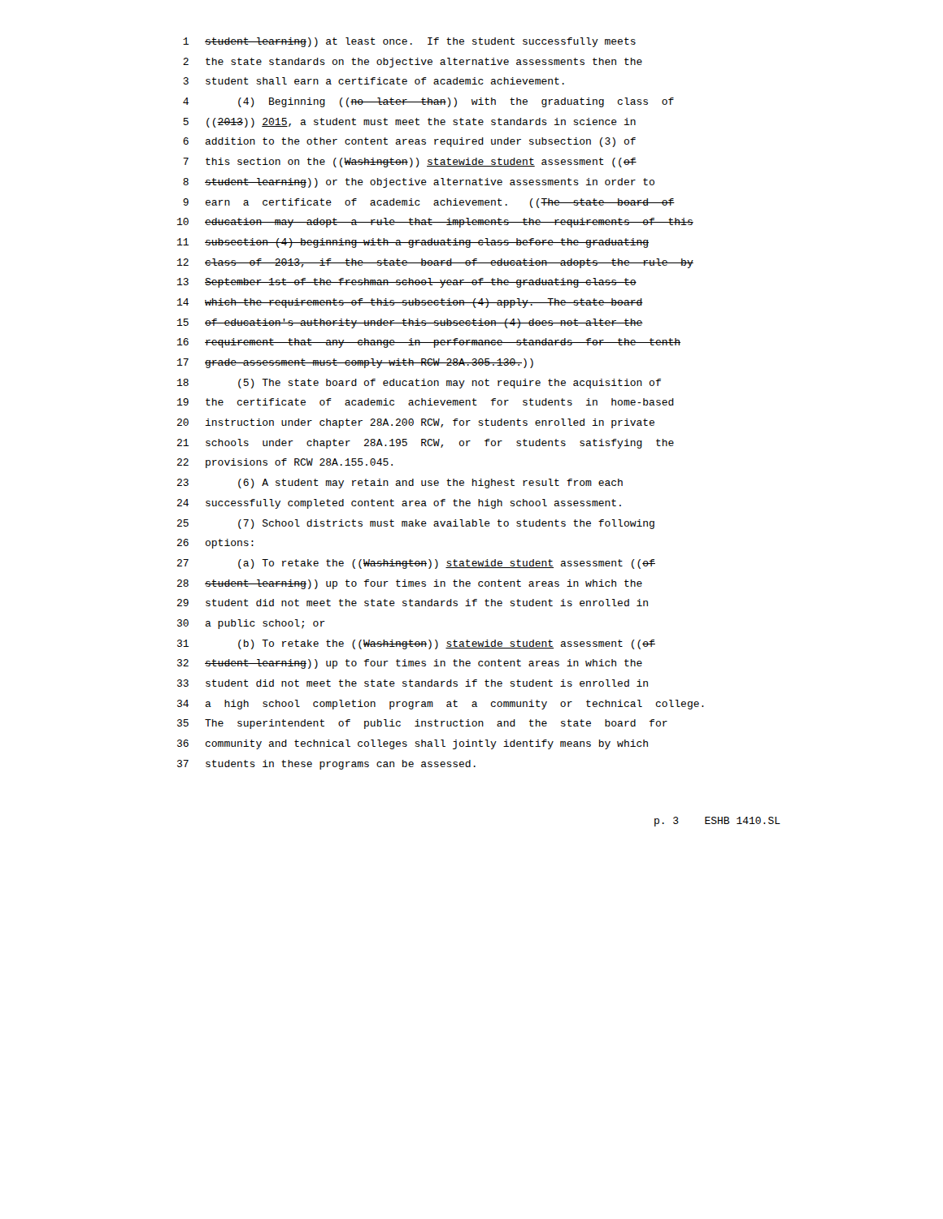1 student learning)) at least once. If the student successfully meets
2 the state standards on the objective alternative assessments then the
3 student shall earn a certificate of academic achievement.
4 (4) Beginning ((no later than)) with the graduating class of
5((2013)) 2015, a student must meet the state standards in science in
6 addition to the other content areas required under subsection (3) of
7 this section on the ((Washington)) statewide student assessment ((of
8 student learning)) or the objective alternative assessments in order to
9 earn a certificate of academic achievement. ((The state board of
10 education may adopt a rule that implements the requirements of this
11 subsection (4) beginning with a graduating class before the graduating
12 class of 2013, if the state board of education adopts the rule by
13 September 1st of the freshman school year of the graduating class to
14 which the requirements of this subsection (4) apply. The state board
15 of education's authority under this subsection (4) does not alter the
16 requirement that any change in performance standards for the tenth
17 grade assessment must comply with RCW 28A.305.130.))
18 (5) The state board of education may not require the acquisition of
19 the certificate of academic achievement for students in home-based
20 instruction under chapter 28A.200 RCW, for students enrolled in private
21 schools under chapter 28A.195 RCW, or for students satisfying the
22 provisions of RCW 28A.155.045.
23 (6) A student may retain and use the highest result from each
24 successfully completed content area of the high school assessment.
25 (7) School districts must make available to students the following
26 options:
27 (a) To retake the ((Washington)) statewide student assessment ((of
28 student learning)) up to four times in the content areas in which the
29 student did not meet the state standards if the student is enrolled in
30 a public school; or
31 (b) To retake the ((Washington)) statewide student assessment ((of
32 student learning)) up to four times in the content areas in which the
33 student did not meet the state standards if the student is enrolled in
34 a high school completion program at a community or technical college.
35 The superintendent of public instruction and the state board for
36 community and technical colleges shall jointly identify means by which
37 students in these programs can be assessed.
p. 3 ESHB 1410.SL